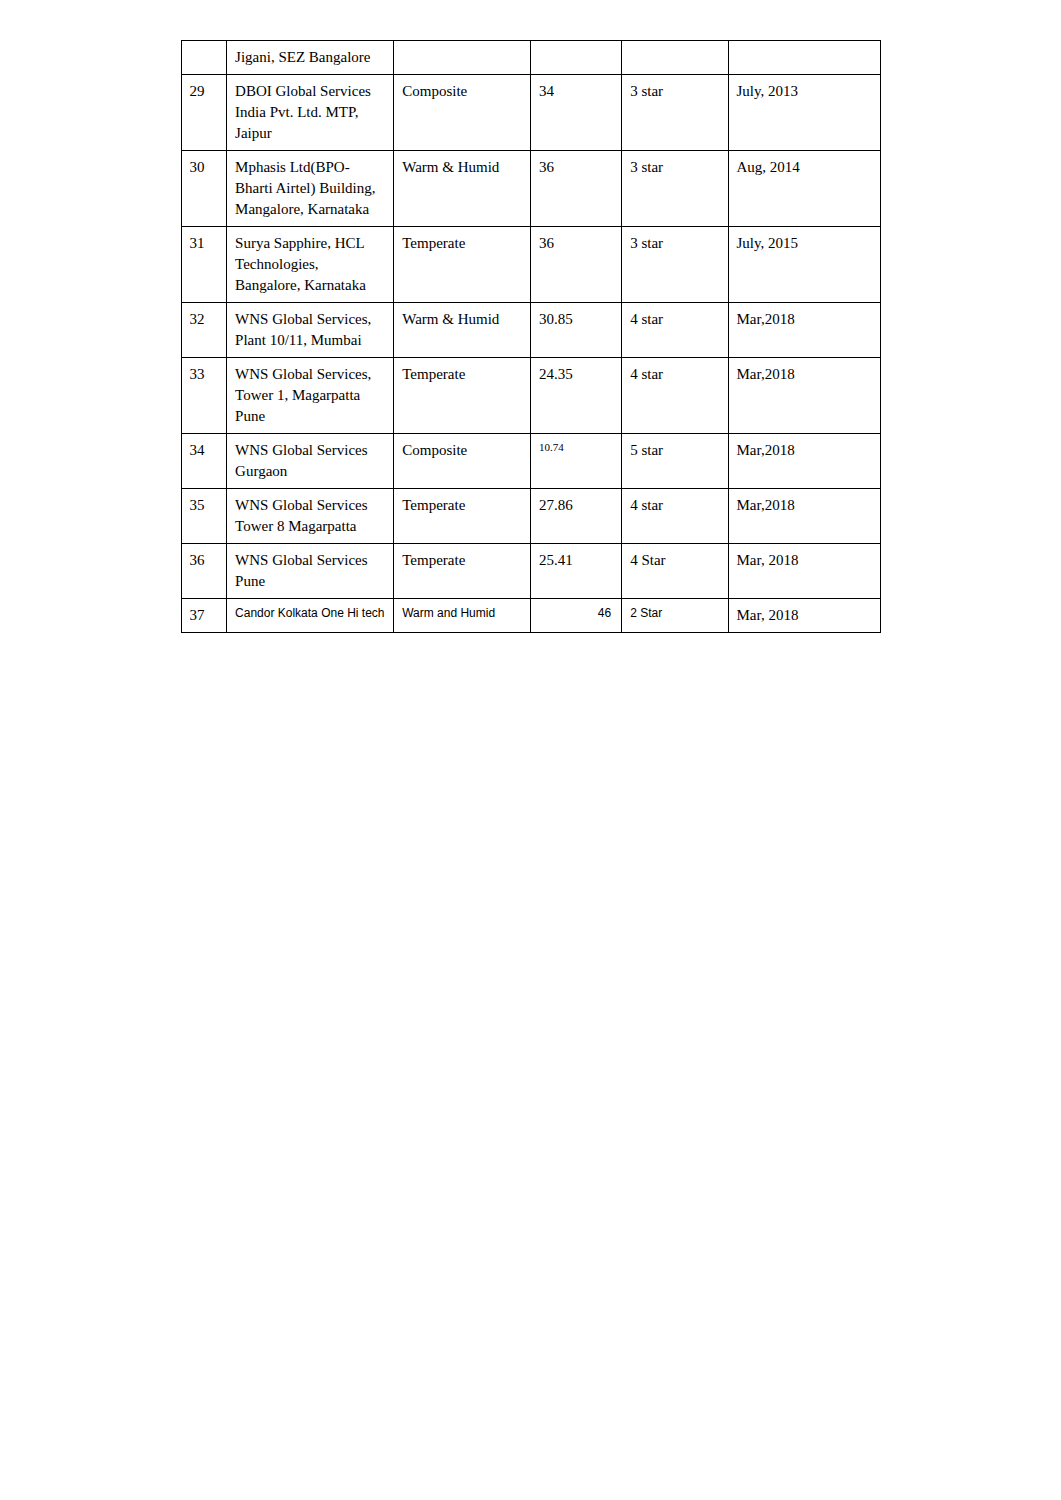| | Jigani, SEZ Bangalore | | | | |
| 29 | DBOI Global Services India Pvt. Ltd. MTP, Jaipur | Composite | 34 | 3 star | July, 2013 |
| 30 | Mphasis Ltd(BPO-Bharti Airtel) Building, Mangalore, Karnataka | Warm & Humid | 36 | 3 star | Aug, 2014 |
| 31 | Surya Sapphire, HCL Technologies, Bangalore, Karnataka | Temperate | 36 | 3 star | July, 2015 |
| 32 | WNS Global Services, Plant 10/11, Mumbai | Warm & Humid | 30.85 | 4 star | Mar,2018 |
| 33 | WNS Global Services, Tower 1, Magarpatta Pune | Temperate | 24.35 | 4 star | Mar,2018 |
| 34 | WNS Global Services Gurgaon | Composite | 10.74 | 5 star | Mar,2018 |
| 35 | WNS Global Services Tower 8 Magarpatta | Temperate | 27.86 | 4 star | Mar,2018 |
| 36 | WNS Global Services Pune | Temperate | 25.41 | 4 Star | Mar, 2018 |
| 37 | Candor Kolkata One Hi tech | Warm and Humid | 46 | 2 Star | Mar, 2018 |